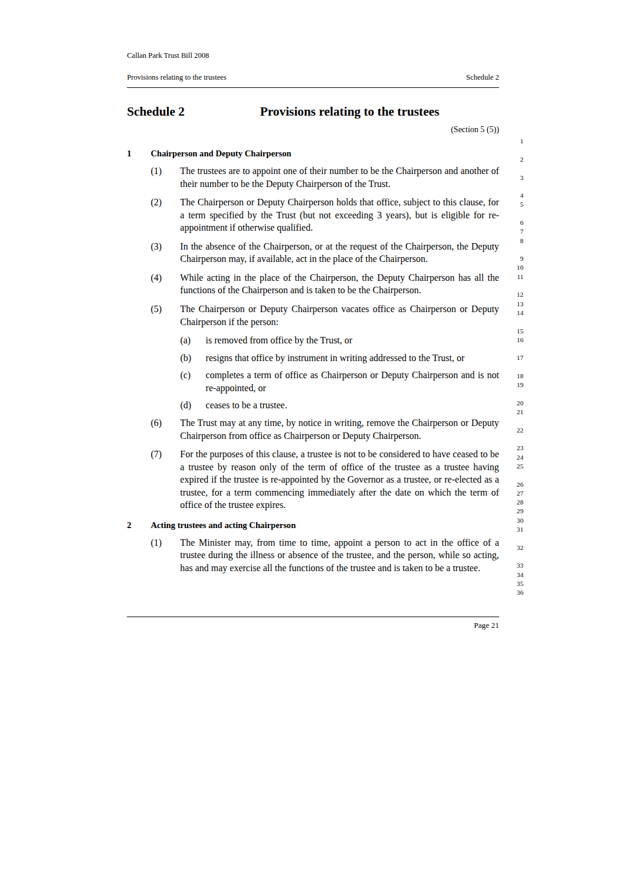Callan Park Trust Bill 2008
Provisions relating to the trustees Schedule 2
Schedule 2 Provisions relating to the trustees
(Section 5 (5))
1 Chairperson and Deputy Chairperson
(1) The trustees are to appoint one of their number to be the Chairperson and another of their number to be the Deputy Chairperson of the Trust.
(2) The Chairperson or Deputy Chairperson holds that office, subject to this clause, for a term specified by the Trust (but not exceeding 3 years), but is eligible for re-appointment if otherwise qualified.
(3) In the absence of the Chairperson, or at the request of the Chairperson, the Deputy Chairperson may, if available, act in the place of the Chairperson.
(4) While acting in the place of the Chairperson, the Deputy Chairperson has all the functions of the Chairperson and is taken to be the Chairperson.
(5) The Chairperson or Deputy Chairperson vacates office as Chairperson or Deputy Chairperson if the person:
(a) is removed from office by the Trust, or
(b) resigns that office by instrument in writing addressed to the Trust, or
(c) completes a term of office as Chairperson or Deputy Chairperson and is not re-appointed, or
(d) ceases to be a trustee.
(6) The Trust may at any time, by notice in writing, remove the Chairperson or Deputy Chairperson from office as Chairperson or Deputy Chairperson.
(7) For the purposes of this clause, a trustee is not to be considered to have ceased to be a trustee by reason only of the term of office of the trustee as a trustee having expired if the trustee is re-appointed by the Governor as a trustee, or re-elected as a trustee, for a term commencing immediately after the date on which the term of office of the trustee expires.
2 Acting trustees and acting Chairperson
(1) The Minister may, from time to time, appoint a person to act in the office of a trustee during the illness or absence of the trustee, and the person, while so acting, has and may exercise all the functions of the trustee and is taken to be a trustee.
1
2
3
4
5
6
7
8
9
10
11
12
13
14
15
16
17
18
19
20
21
22
23
24
25
26
27
28
29
30
31
32
33
34
35
36
Page 21